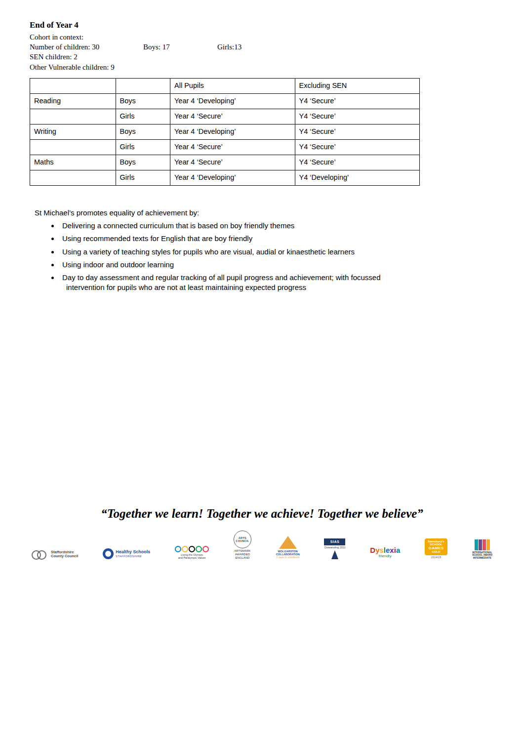End of Year 4
Cohort in context:
Number of children: 30 Boys: 17 Girls:13
SEN children: 2
Other Vulnerable children: 9
| | | All Pupils | Excluding SEN |
| Reading | Boys | Year 4 ‘Developing’ | Y4 ‘Secure’ |
| | Girls | Year 4 ‘Secure’ | Y4 ‘Secure’ |
| Writing | Boys | Year 4 ‘Developing’ | Y4 ‘Secure’ |
| | Girls | Year 4 ‘Secure’ | Y4 ‘Secure’ |
| Maths | Boys | Year 4 ‘Secure’ | Y4 ‘Secure’ |
| | Girls | Year 4 ‘Developing’ | Y4 ‘Developing’ |
St Michael’s promotes equality of achievement by:
Delivering a connected curriculum that is based on boy friendly themes
Using recommended texts for English that are boy friendly
Using a variety of teaching styles for pupils who are visual, audial or kinaesthetic learners
Using indoor and outdoor learning
Day to day assessment and regular tracking of all pupil progress and achievement; with focussed intervention for pupils who are not at least maintaining expected progress
“Together we learn! Together we achieve! Together we believe”
Staffordshire
County Council
Healthy Schools
STAFFORDSHIRE
Living the Olympic
and Paralympic Values
ARTS
COUNCIL
ARTSMARK
AWARDED
ENGLAND
WOLGARSTON
COLLABORATION
3 steps to excellence
SIAS
Outstanding 2011
Dyslexia
friendly
Sainsbury’s
SCHOOL
GAMES
GOLD
2014/15
INTERNATIONAL
SCHOOL AWARD
INTERMEDIATE